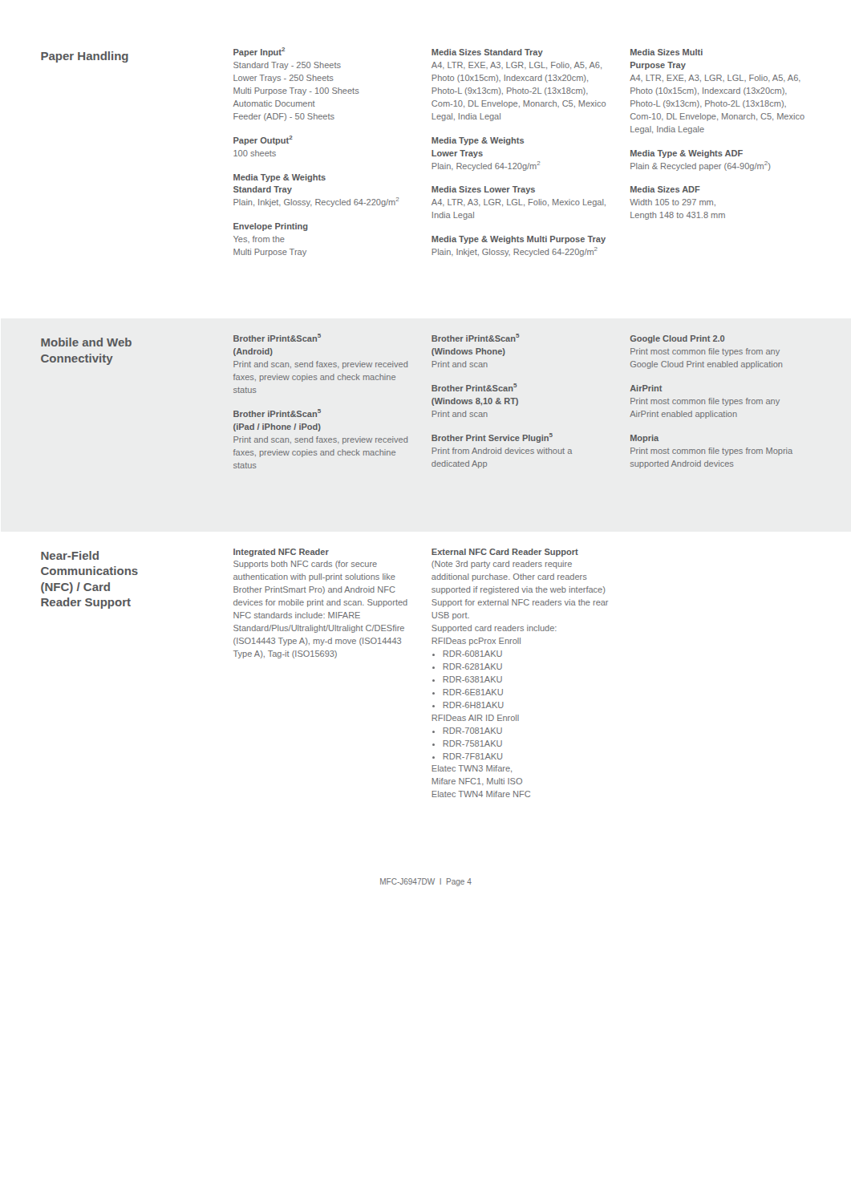Paper Handling
Paper Input2
Standard Tray - 250 Sheets
Lower Trays - 250 Sheets
Multi Purpose Tray - 100 Sheets
Automatic Document
Feeder (ADF) - 50 Sheets
Paper Output2
100 sheets
Media Type & Weights
Standard Tray
Plain, Inkjet, Glossy, Recycled 64-220g/m2
Envelope Printing
Yes, from the
Multi Purpose Tray
Media Sizes Standard Tray
A4, LTR, EXE, A3, LGR, LGL, Folio, A5, A6, Photo (10x15cm), Indexcard (13x20cm), Photo-L (9x13cm), Photo-2L (13x18cm), Com-10, DL Envelope, Monarch, C5, Mexico Legal, India Legal
Media Type & Weights
Lower Trays
Plain, Recycled 64-120g/m2
Media Sizes Lower Trays
A4, LTR, A3, LGR, LGL, Folio, Mexico Legal, India Legal
Media Type & Weights Multi Purpose Tray
Plain, Inkjet, Glossy, Recycled 64-220g/m2
Media Sizes Multi
Purpose Tray
A4, LTR, EXE, A3, LGR, LGL, Folio, A5, A6, Photo (10x15cm), Indexcard (13x20cm), Photo-L (9x13cm), Photo-2L (13x18cm), Com-10, DL Envelope, Monarch, C5, Mexico Legal, India Legale
Media Type & Weights ADF
Plain & Recycled paper (64-90g/m2)
Media Sizes ADF
Width 105 to 297 mm,
Length 148 to 431.8 mm
Mobile and Web
Connectivity
Brother iPrint&Scan5
(Android)
Print and scan, send faxes, preview received faxes, preview copies and check machine status
Brother iPrint&Scan5
(iPad / iPhone / iPod)
Print and scan, send faxes, preview received faxes, preview copies and check machine status
Brother iPrint&Scan5
(Windows Phone)
Print and scan
Brother Print&Scan5
(Windows 8,10 & RT)
Print and scan
Brother Print Service Plugin5
Print from Android devices without a dedicated App
Google Cloud Print 2.0
Print most common file types from any Google Cloud Print enabled application
AirPrint
Print most common file types from any AirPrint enabled application
Mopria
Print most common file types from Mopria supported Android devices
Near-Field
Communications
(NFC) / Card
Reader Support
Integrated NFC Reader
Supports both NFC cards (for secure authentication with pull-print solutions like Brother PrintSmart Pro) and Android NFC devices for mobile print and scan. Supported NFC standards include: MIFARE Standard/Plus/Ultralight/Ultralight C/DESfire (ISO14443 Type A), my-d move (ISO14443 Type A), Tag-it (ISO15693)
External NFC Card Reader Support
(Note 3rd party card readers require additional purchase. Other card readers supported if registered via the web interface)
Support for external NFC readers via the rear USB port.
Supported card readers include:
RFIDeas pcProx Enroll
RDR-6081AKU
RDR-6281AKU
RDR-6381AKU
RDR-6E81AKU
RDR-6H81AKU
RFIDeas AIR ID Enroll
RDR-7081AKU
RDR-7581AKU
RDR-7F81AKU
Elatec TWN3 Mifare,
Mifare NFC1, Multi ISO
Elatec TWN4 Mifare NFC
MFC-J6947DW I Page 4